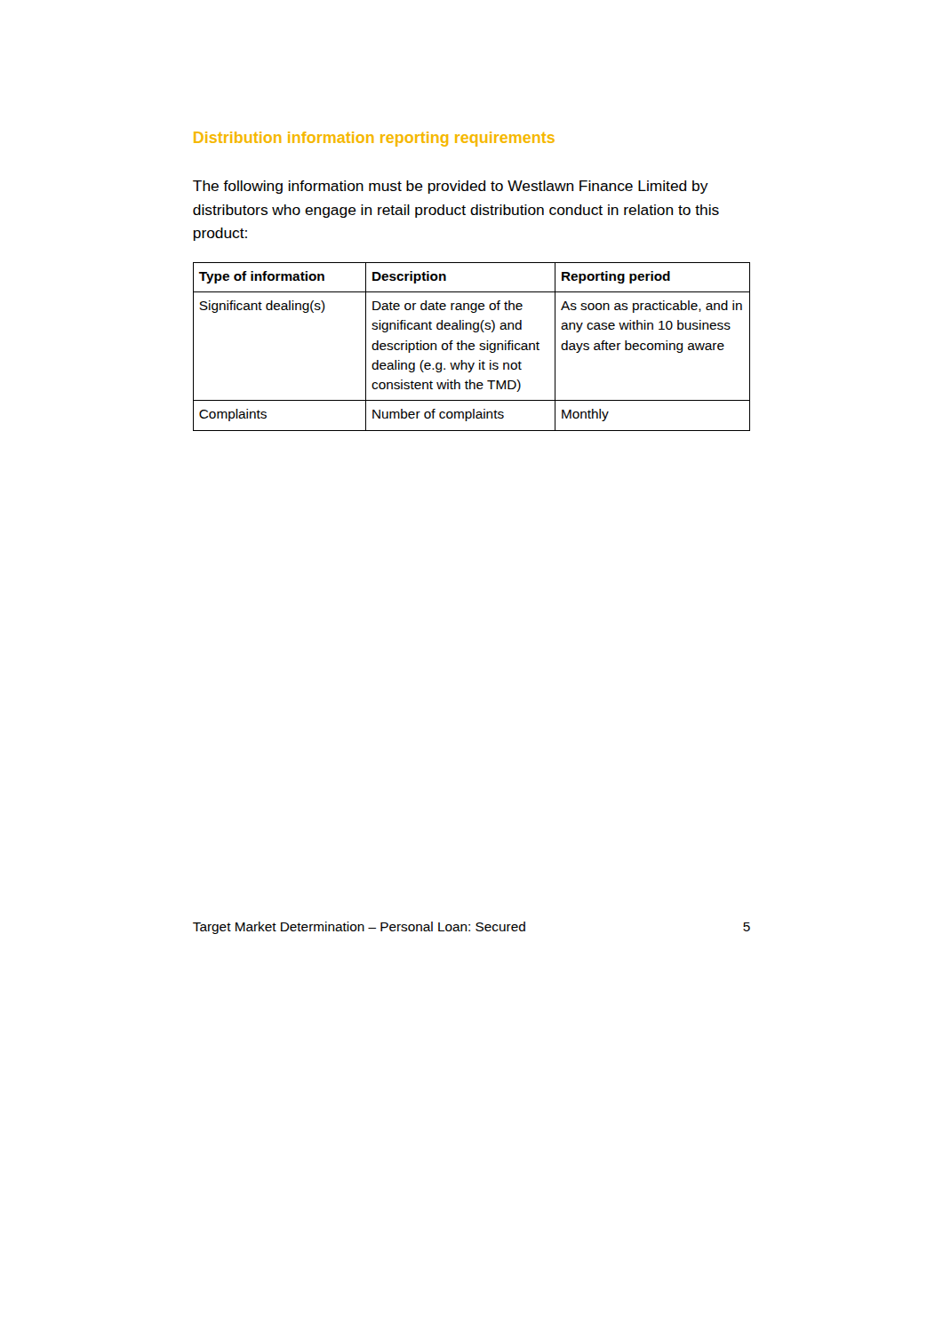Distribution information reporting requirements
The following information must be provided to Westlawn Finance Limited by distributors who engage in retail product distribution conduct in relation to this product:
| Type of information | Description | Reporting period |
| --- | --- | --- |
| Significant dealing(s) | Date or date range of the significant dealing(s) and description of the significant dealing (e.g. why it is not consistent with the TMD) | As soon as practicable, and in any case within 10 business days after becoming aware |
| Complaints | Number of complaints | Monthly |
Target Market Determination – Personal Loan: Secured 5